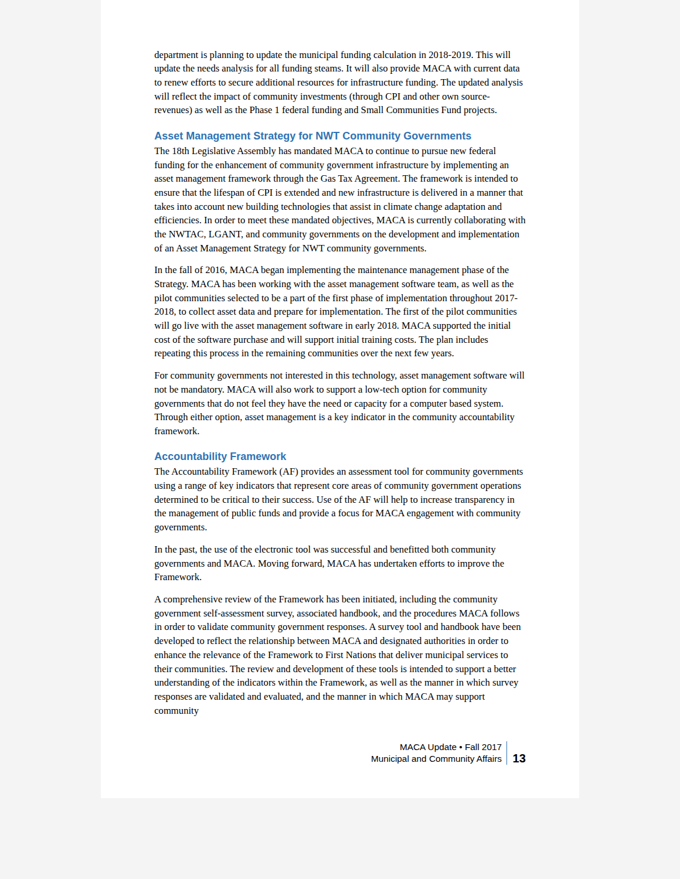department is planning to update the municipal funding calculation in 2018-2019. This will update the needs analysis for all funding steams. It will also provide MACA with current data to renew efforts to secure additional resources for infrastructure funding. The updated analysis will reflect the impact of community investments (through CPI and other own source-revenues) as well as the Phase 1 federal funding and Small Communities Fund projects.
Asset Management Strategy for NWT Community Governments
The 18th Legislative Assembly has mandated MACA to continue to pursue new federal funding for the enhancement of community government infrastructure by implementing an asset management framework through the Gas Tax Agreement. The framework is intended to ensure that the lifespan of CPI is extended and new infrastructure is delivered in a manner that takes into account new building technologies that assist in climate change adaptation and efficiencies. In order to meet these mandated objectives, MACA is currently collaborating with the NWTAC, LGANT, and community governments on the development and implementation of an Asset Management Strategy for NWT community governments.
In the fall of 2016, MACA began implementing the maintenance management phase of the Strategy. MACA has been working with the asset management software team, as well as the pilot communities selected to be a part of the first phase of implementation throughout 2017-2018, to collect asset data and prepare for implementation. The first of the pilot communities will go live with the asset management software in early 2018. MACA supported the initial cost of the software purchase and will support initial training costs. The plan includes repeating this process in the remaining communities over the next few years.
For community governments not interested in this technology, asset management software will not be mandatory. MACA will also work to support a low-tech option for community governments that do not feel they have the need or capacity for a computer based system. Through either option, asset management is a key indicator in the community accountability framework.
Accountability Framework
The Accountability Framework (AF) provides an assessment tool for community governments using a range of key indicators that represent core areas of community government operations determined to be critical to their success. Use of the AF will help to increase transparency in the management of public funds and provide a focus for MACA engagement with community governments.
In the past, the use of the electronic tool was successful and benefitted both community governments and MACA. Moving forward, MACA has undertaken efforts to improve the Framework.
A comprehensive review of the Framework has been initiated, including the community government self-assessment survey, associated handbook, and the procedures MACA follows in order to validate community government responses. A survey tool and handbook have been developed to reflect the relationship between MACA and designated authorities in order to enhance the relevance of the Framework to First Nations that deliver municipal services to their communities. The review and development of these tools is intended to support a better understanding of the indicators within the Framework, as well as the manner in which survey responses are validated and evaluated, and the manner in which MACA may support community
MACA Update • Fall 2017 Municipal and Community Affairs
13